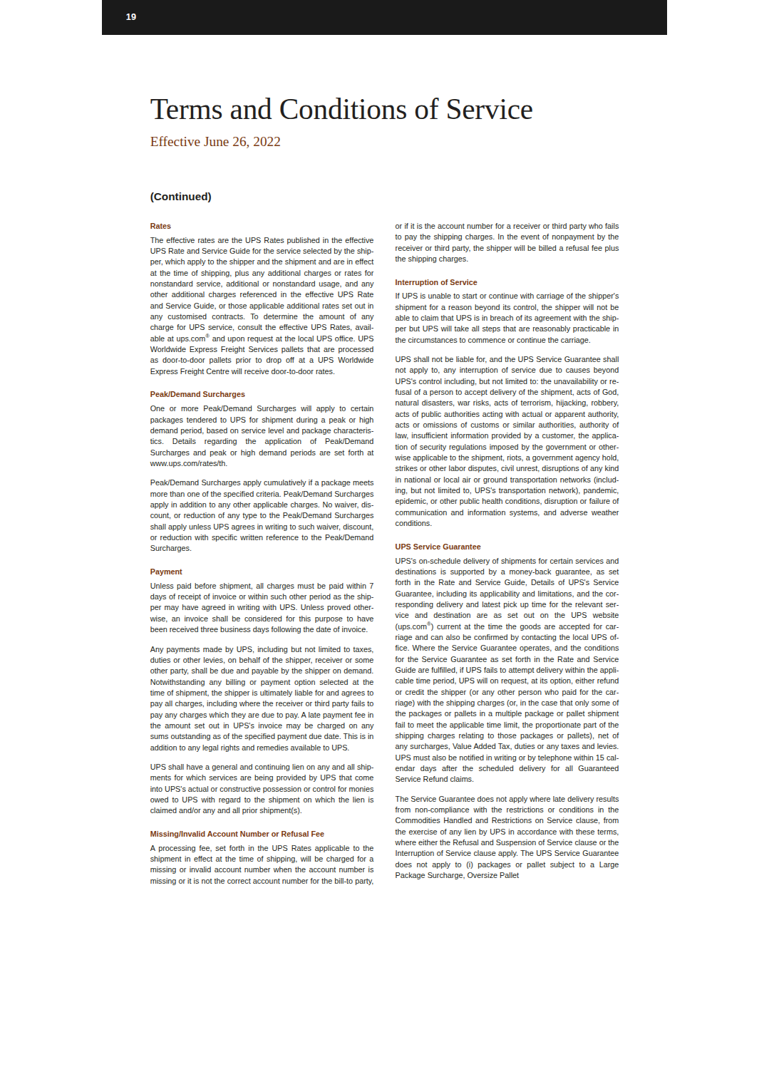19
Terms and Conditions of Service
Effective June 26, 2022
(Continued)
Rates
The effective rates are the UPS Rates published in the effective UPS Rate and Service Guide for the service selected by the shipper, which apply to the shipper and the shipment and are in effect at the time of shipping, plus any additional charges or rates for nonstandard service, additional or nonstandard usage, and any other additional charges referenced in the effective UPS Rate and Service Guide, or those applicable additional rates set out in any customised contracts. To determine the amount of any charge for UPS service, consult the effective UPS Rates, available at ups.com® and upon request at the local UPS office. UPS Worldwide Express Freight Services pallets that are processed as door-to-door pallets prior to drop off at a UPS Worldwide Express Freight Centre will receive door-to-door rates.
Peak/Demand Surcharges
One or more Peak/Demand Surcharges will apply to certain packages tendered to UPS for shipment during a peak or high demand period, based on service level and package characteristics. Details regarding the application of Peak/Demand Surcharges and peak or high demand periods are set forth at www.ups.com/rates/th.
Peak/Demand Surcharges apply cumulatively if a package meets more than one of the specified criteria. Peak/Demand Surcharges apply in addition to any other applicable charges. No waiver, discount, or reduction of any type to the Peak/Demand Surcharges shall apply unless UPS agrees in writing to such waiver, discount, or reduction with specific written reference to the Peak/Demand Surcharges.
Payment
Unless paid before shipment, all charges must be paid within 7 days of receipt of invoice or within such other period as the shipper may have agreed in writing with UPS. Unless proved otherwise, an invoice shall be considered for this purpose to have been received three business days following the date of invoice.
Any payments made by UPS, including but not limited to taxes, duties or other levies, on behalf of the shipper, receiver or some other party, shall be due and payable by the shipper on demand. Notwithstanding any billing or payment option selected at the time of shipment, the shipper is ultimately liable for and agrees to pay all charges, including where the receiver or third party fails to pay any charges which they are due to pay. A late payment fee in the amount set out in UPS's invoice may be charged on any sums outstanding as of the specified payment due date. This is in addition to any legal rights and remedies available to UPS.
UPS shall have a general and continuing lien on any and all shipments for which services are being provided by UPS that come into UPS's actual or constructive possession or control for monies owed to UPS with regard to the shipment on which the lien is claimed and/or any and all prior shipment(s).
Missing/Invalid Account Number or Refusal Fee
A processing fee, set forth in the UPS Rates applicable to the shipment in effect at the time of shipping, will be charged for a missing or invalid account number when the account number is missing or it is not the correct account number for the bill-to party, or if it is the account number for a receiver or third party who fails to pay the shipping charges. In the event of nonpayment by the receiver or third party, the shipper will be billed a refusal fee plus the shipping charges.
Interruption of Service
If UPS is unable to start or continue with carriage of the shipper's shipment for a reason beyond its control, the shipper will not be able to claim that UPS is in breach of its agreement with the shipper but UPS will take all steps that are reasonably practicable in the circumstances to commence or continue the carriage.
UPS shall not be liable for, and the UPS Service Guarantee shall not apply to, any interruption of service due to causes beyond UPS's control including, but not limited to: the unavailability or refusal of a person to accept delivery of the shipment, acts of God, natural disasters, war risks, acts of terrorism, hijacking, robbery, acts of public authorities acting with actual or apparent authority, acts or omissions of customs or similar authorities, authority of law, insufficient information provided by a customer, the application of security regulations imposed by the government or otherwise applicable to the shipment, riots, a government agency hold, strikes or other labor disputes, civil unrest, disruptions of any kind in national or local air or ground transportation networks (including, but not limited to, UPS's transportation network), pandemic, epidemic, or other public health conditions, disruption or failure of communication and information systems, and adverse weather conditions.
UPS Service Guarantee
UPS's on-schedule delivery of shipments for certain services and destinations is supported by a money-back guarantee, as set forth in the Rate and Service Guide, Details of UPS's Service Guarantee, including its applicability and limitations, and the corresponding delivery and latest pick up time for the relevant service and destination are as set out on the UPS website (ups.com®) current at the time the goods are accepted for carriage and can also be confirmed by contacting the local UPS office. Where the Service Guarantee operates, and the conditions for the Service Guarantee as set forth in the Rate and Service Guide are fulfilled, if UPS fails to attempt delivery within the applicable time period, UPS will on request, at its option, either refund or credit the shipper (or any other person who paid for the carriage) with the shipping charges (or, in the case that only some of the packages or pallets in a multiple package or pallet shipment fail to meet the applicable time limit, the proportionate part of the shipping charges relating to those packages or pallets), net of any surcharges, Value Added Tax, duties or any taxes and levies. UPS must also be notified in writing or by telephone within 15 calendar days after the scheduled delivery for all Guaranteed Service Refund claims.
The Service Guarantee does not apply where late delivery results from non-compliance with the restrictions or conditions in the Commodities Handled and Restrictions on Service clause, from the exercise of any lien by UPS in accordance with these terms, where either the Refusal and Suspension of Service clause or the Interruption of Service clause apply. The UPS Service Guarantee does not apply to (i) packages or pallet subject to a Large Package Surcharge, Oversize Pallet